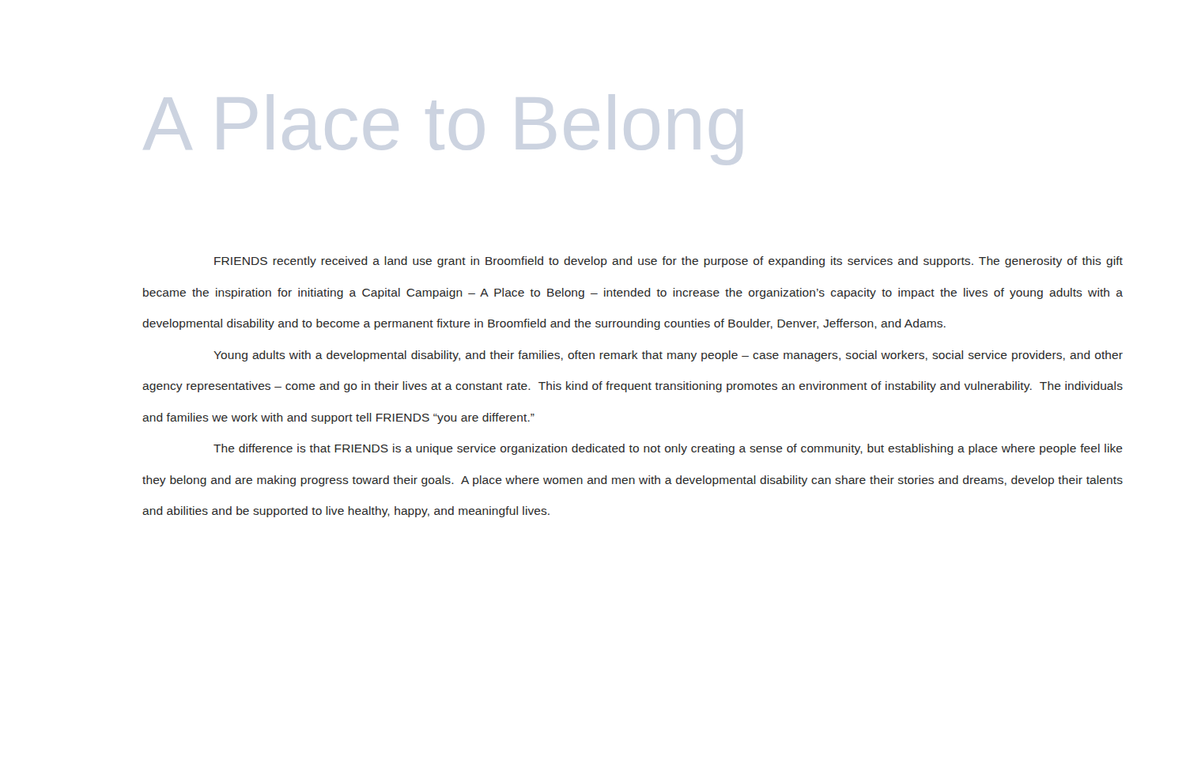A Place to Belong
FRIENDS recently received a land use grant in Broomfield to develop and use for the purpose of expanding its services and supports. The generosity of this gift became the inspiration for initiating a Capital Campaign – A Place to Belong – intended to increase the organization’s capacity to impact the lives of young adults with a developmental disability and to become a permanent fixture in Broomfield and the surrounding counties of Boulder, Denver, Jefferson, and Adams.
Young adults with a developmental disability, and their families, often remark that many people – case managers, social workers, social service providers, and other agency representatives – come and go in their lives at a constant rate. This kind of frequent transitioning promotes an environment of instability and vulnerability. The individuals and families we work with and support tell FRIENDS “you are different.”
The difference is that FRIENDS is a unique service organization dedicated to not only creating a sense of community, but establishing a place where people feel like they belong and are making progress toward their goals. A place where women and men with a developmental disability can share their stories and dreams, develop their talents and abilities and be supported to live healthy, happy, and meaningful lives.